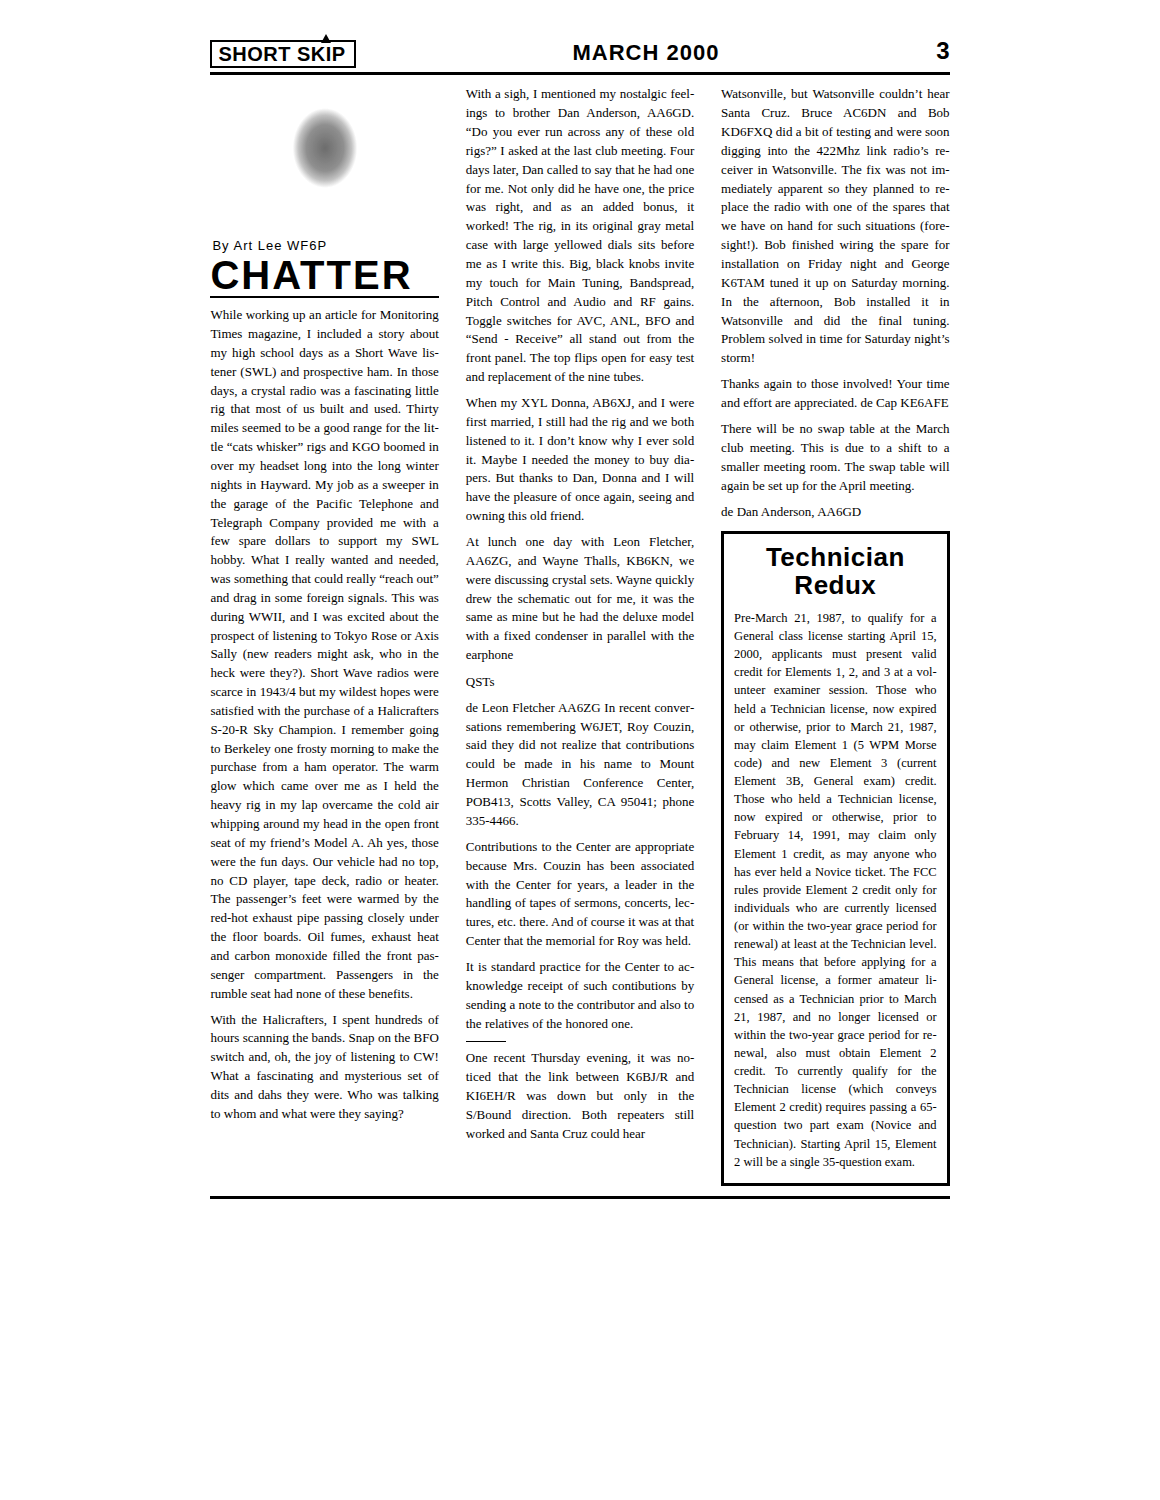SHORT SKIP
MARCH 2000
3
By Art Lee WF6P
CHATTER
While working up an article for Monitoring Times magazine, I included a story about my high school days as a Short Wave listener (SWL) and prospective ham. In those days, a crystal radio was a fascinating little rig that most of us built and used. Thirty miles seemed to be a good range for the little “cats whisker” rigs and KGO boomed in over my headset long into the long winter nights in Hayward. My job as a sweeper in the garage of the Pacific Telephone and Telegraph Company provided me with a few spare dollars to support my SWL hobby. What I really wanted and needed, was something that could really “reach out” and drag in some foreign signals. This was during WWII, and I was excited about the prospect of listening to Tokyo Rose or Axis Sally (new readers might ask, who in the heck were they?). Short Wave radios were scarce in 1943/4 but my wildest hopes were satisfied with the purchase of a Halicrafters S-20-R Sky Champion. I remember going to Berkeley one frosty morning to make the purchase from a ham operator. The warm glow which came over me as I held the heavy rig in my lap overcame the cold air whipping around my head in the open front seat of my friend’s Model A. Ah yes, those were the fun days. Our vehicle had no top, no CD player, tape deck, radio or heater. The passenger’s feet were warmed by the red-hot exhaust pipe passing closely under the floor boards. Oil fumes, exhaust heat and carbon monoxide filled the front passenger compartment. Passengers in the rumble seat had none of these benefits.
With the Halicrafters, I spent hundreds of hours scanning the bands. Snap on the BFO switch and, oh, the joy of listening to CW! What a fascinating and mysterious set of dits and dahs they were. Who was talking to whom and what were they saying?
With a sigh, I mentioned my nostalgic feelings to brother Dan Anderson, AA6GD. “Do you ever run across any of these old rigs?” I asked at the last club meeting. Four days later, Dan called to say that he had one for me. Not only did he have one, the price was right, and as an added bonus, it worked! The rig, in its original gray metal case with large yellowed dials sits before me as I write this. Big, black knobs invite my touch for Main Tuning, Bandspread, Pitch Control and Audio and RF gains. Toggle switches for AVC, ANL, BFO and “Send - Receive” all stand out from the front panel. The top flips open for easy test and replacement of the nine tubes.
When my XYL Donna, AB6XJ, and I were first married, I still had the rig and we both listened to it. I don’t know why I ever sold it. Maybe I needed the money to buy diapers. But thanks to Dan, Donna and I will have the pleasure of once again, seeing and owning this old friend.
At lunch one day with Leon Fletcher, AA6ZG, and Wayne Thalls, KB6KN, we were discussing crystal sets. Wayne quickly drew the schematic out for me, it was the same as mine but he had the deluxe model with a fixed condenser in parallel with the earphone
QSTs
de Leon Fletcher AA6ZG In recent conversations remembering W6JET, Roy Couzin, said they did not realize that contributions could be made in his name to Mount Hermon Christian Conference Center, POB413, Scotts Valley, CA 95041; phone 335-4466.
Contributions to the Center are appropriate because Mrs. Couzin has been associated with the Center for years, a leader in the handling of tapes of sermons, concerts, lectures, etc. there. And of course it was at that Center that the memorial for Roy was held.
It is standard practice for the Center to acknowledge receipt of such contibutions by sending a note to the contributor and also to the relatives of the honored one.
One recent Thursday evening, it was noticed that the link between K6BJ/R and KI6EH/R was down but only in the S/Bound direction. Both repeaters still worked and Santa Cruz could hear
Watsonville, but Watsonville couldn’t hear Santa Cruz. Bruce AC6DN and Bob KD6FXQ did a bit of testing and were soon digging into the 422Mhz link radio’s receiver in Watsonville. The fix was not immediately apparent so they planned to replace the radio with one of the spares that we have on hand for such situations (foresight!). Bob finished wiring the spare for installation on Friday night and George K6TAM tuned it up on Saturday morning. In the afternoon, Bob installed it in Watsonville and did the final tuning. Problem solved in time for Saturday night’s storm!
Thanks again to those involved! Your time and effort are appreciated. de Cap KE6AFE
There will be no swap table at the March club meeting. This is due to a shift to a smaller meeting room. The swap table will again be set up for the April meeting.
de Dan Anderson, AA6GD
Technician Redux
Pre-March 21, 1987, to qualify for a General class license starting April 15, 2000, applicants must present valid credit for Elements 1, 2, and 3 at a volunteer examiner session. Those who held a Technician license, now expired or otherwise, prior to March 21, 1987, may claim Element 1 (5 WPM Morse code) and new Element 3 (current Element 3B, General exam) credit. Those who held a Technician license, now expired or otherwise, prior to February 14, 1991, may claim only Element 1 credit, as may anyone who has ever held a Novice ticket. The FCC rules provide Element 2 credit only for individuals who are currently licensed (or within the two-year grace period for renewal) at least at the Technician level. This means that before applying for a General license, a former amateur licensed as a Technician prior to March 21, 1987, and no longer licensed or within the two-year grace period for renewal, also must obtain Element 2 credit. To currently qualify for the Technician license (which conveys Element 2 credit) requires passing a 65-question two part exam (Novice and Technician). Starting April 15, Element 2 will be a single 35-question exam.